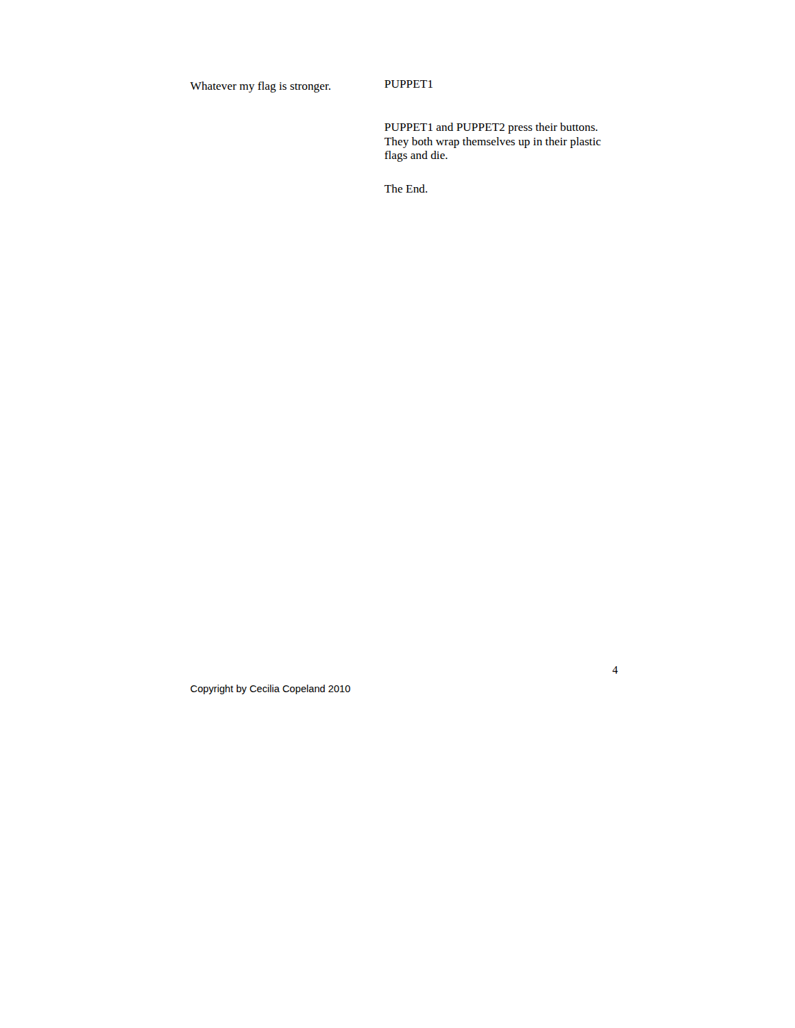PUPPET1
Whatever my flag is stronger.
PUPPET1 and PUPPET2 press their buttons. They both wrap themselves up in their plastic flags and die.
The End.
4
Copyright by Cecilia Copeland 2010